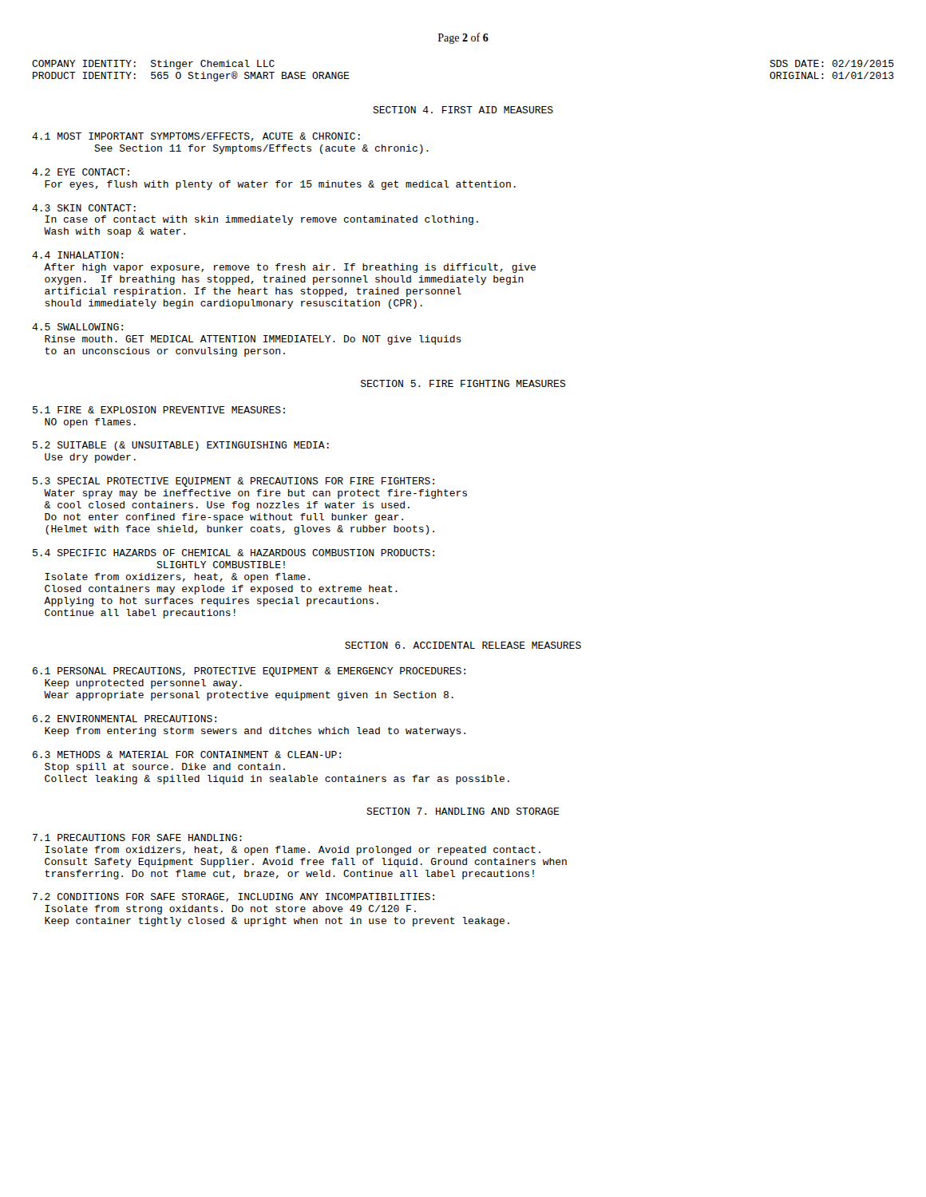Page 2 of 6
COMPANY IDENTITY:  Stinger Chemical LLC
PRODUCT IDENTITY:  565 O Stinger® SMART BASE ORANGE
SDS DATE: 02/19/2015
ORIGINAL: 01/01/2013
SECTION 4. FIRST AID MEASURES
4.1 MOST IMPORTANT SYMPTOMS/EFFECTS, ACUTE & CHRONIC:
          See Section 11 for Symptoms/Effects (acute & chronic).

4.2 EYE CONTACT:
  For eyes, flush with plenty of water for 15 minutes & get medical attention.

4.3 SKIN CONTACT:
  In case of contact with skin immediately remove contaminated clothing.
  Wash with soap & water.

4.4 INHALATION:
  After high vapor exposure, remove to fresh air. If breathing is difficult, give
  oxygen.  If breathing has stopped, trained personnel should immediately begin
  artificial respiration. If the heart has stopped, trained personnel
  should immediately begin cardiopulmonary resuscitation (CPR).

4.5 SWALLOWING:
  Rinse mouth. GET MEDICAL ATTENTION IMMEDIATELY. Do NOT give liquids
  to an unconscious or convulsing person.
SECTION 5. FIRE FIGHTING MEASURES
5.1 FIRE & EXPLOSION PREVENTIVE MEASURES:
  NO open flames.

5.2 SUITABLE (& UNSUITABLE) EXTINGUISHING MEDIA:
  Use dry powder.

5.3 SPECIAL PROTECTIVE EQUIPMENT & PRECAUTIONS FOR FIRE FIGHTERS:
  Water spray may be ineffective on fire but can protect fire-fighters
  & cool closed containers. Use fog nozzles if water is used.
  Do not enter confined fire-space without full bunker gear.
  (Helmet with face shield, bunker coats, gloves & rubber boots).

5.4 SPECIFIC HAZARDS OF CHEMICAL & HAZARDOUS COMBUSTION PRODUCTS:
                    SLIGHTLY COMBUSTIBLE!
  Isolate from oxidizers, heat, & open flame.
  Closed containers may explode if exposed to extreme heat.
  Applying to hot surfaces requires special precautions.
  Continue all label precautions!
SECTION 6. ACCIDENTAL RELEASE MEASURES
6.1 PERSONAL PRECAUTIONS, PROTECTIVE EQUIPMENT & EMERGENCY PROCEDURES:
  Keep unprotected personnel away.
  Wear appropriate personal protective equipment given in Section 8.

6.2 ENVIRONMENTAL PRECAUTIONS:
  Keep from entering storm sewers and ditches which lead to waterways.

6.3 METHODS & MATERIAL FOR CONTAINMENT & CLEAN-UP:
  Stop spill at source. Dike and contain.
  Collect leaking & spilled liquid in sealable containers as far as possible.
SECTION 7. HANDLING AND STORAGE
7.1 PRECAUTIONS FOR SAFE HANDLING:
  Isolate from oxidizers, heat, & open flame. Avoid prolonged or repeated contact.
  Consult Safety Equipment Supplier. Avoid free fall of liquid. Ground containers when
  transferring. Do not flame cut, braze, or weld. Continue all label precautions!

7.2 CONDITIONS FOR SAFE STORAGE, INCLUDING ANY INCOMPATIBILITIES:
  Isolate from strong oxidants. Do not store above 49 C/120 F.
  Keep container tightly closed & upright when not in use to prevent leakage.